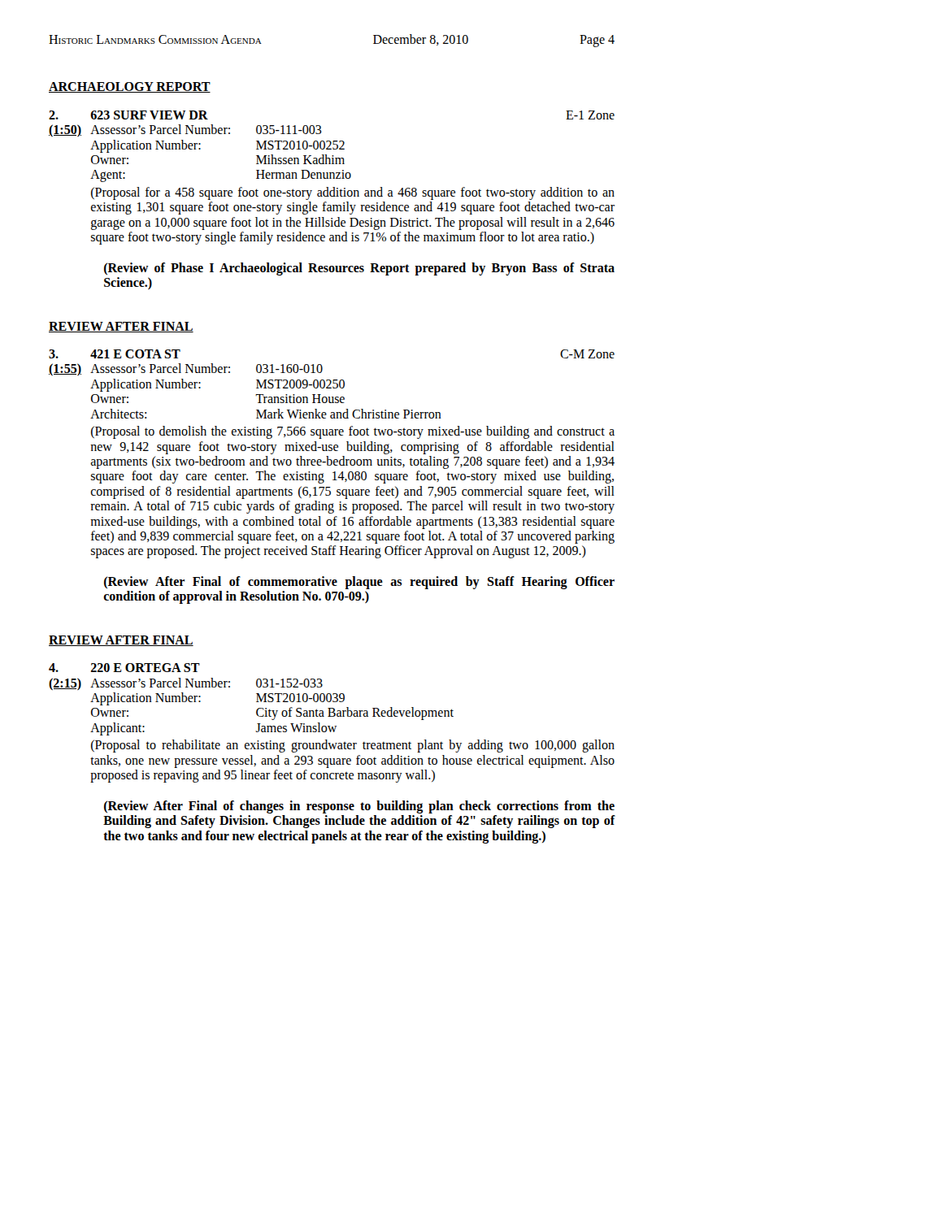Historic Landmarks Commission Agenda December 8, 2010 Page 4
Archaeology Report
2. 623 SURF VIEW DR E-1 Zone
(1:50)
| Assessor’s Parcel Number: | 035-111-003 |
| Application Number: | MST2010-00252 |
| Owner: | Mihssen Kadhim |
| Agent: | Herman Denunzio |
(Proposal for a 458 square foot one-story addition and a 468 square foot two-story addition to an existing 1,301 square foot one-story single family residence and 419 square foot detached two-car garage on a 10,000 square foot lot in the Hillside Design District. The proposal will result in a 2,646 square foot two-story single family residence and is 71% of the maximum floor to lot area ratio.)
(Review of Phase I Archaeological Resources Report prepared by Bryon Bass of Strata Science.)
Review After Final
3. 421 E COTA ST C-M Zone
(1:55)
| Assessor’s Parcel Number: | 031-160-010 |
| Application Number: | MST2009-00250 |
| Owner: | Transition House |
| Architects: | Mark Wienke and Christine Pierron |
(Proposal to demolish the existing 7,566 square foot two-story mixed-use building and construct a new 9,142 square foot two-story mixed-use building, comprising of 8 affordable residential apartments (six two-bedroom and two three-bedroom units, totaling 7,208 square feet) and a 1,934 square foot day care center. The existing 14,080 square foot, two-story mixed use building, comprised of 8 residential apartments (6,175 square feet) and 7,905 commercial square feet, will remain. A total of 715 cubic yards of grading is proposed. The parcel will result in two two-story mixed-use buildings, with a combined total of 16 affordable apartments (13,383 residential square feet) and 9,839 commercial square feet, on a 42,221 square foot lot. A total of 37 uncovered parking spaces are proposed. The project received Staff Hearing Officer Approval on August 12, 2009.)
(Review After Final of commemorative plaque as required by Staff Hearing Officer condition of approval in Resolution No. 070-09.)
Review After Final
4. 220 E ORTEGA ST
(2:15)
| Assessor’s Parcel Number: | 031-152-033 |
| Application Number: | MST2010-00039 |
| Owner: | City of Santa Barbara Redevelopment |
| Applicant: | James Winslow |
(Proposal to rehabilitate an existing groundwater treatment plant by adding two 100,000 gallon tanks, one new pressure vessel, and a 293 square foot addition to house electrical equipment. Also proposed is repaving and 95 linear feet of concrete masonry wall.)
(Review After Final of changes in response to building plan check corrections from the Building and Safety Division. Changes include the addition of 42" safety railings on top of the two tanks and four new electrical panels at the rear of the existing building.)